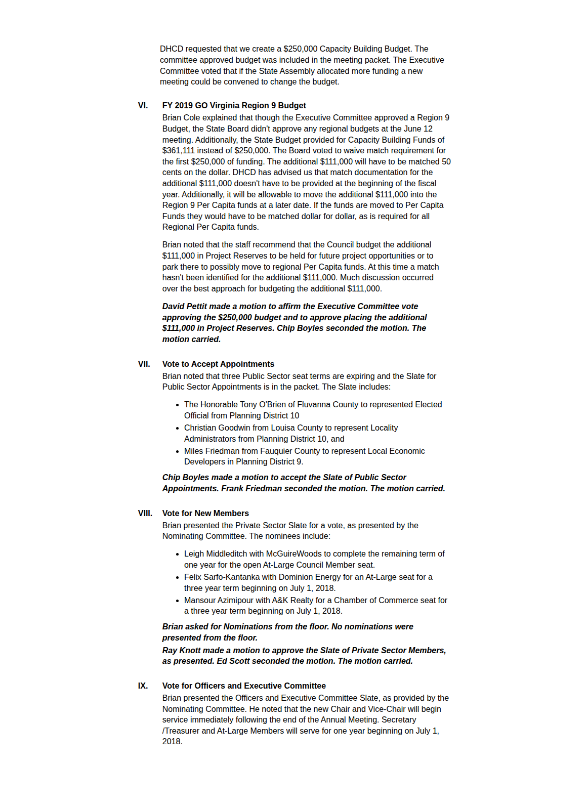DHCD requested that we create a $250,000 Capacity Building Budget. The committee approved budget was included in the meeting packet. The Executive Committee voted that if the State Assembly allocated more funding a new meeting could be convened to change the budget.
VI.
FY 2019 GO Virginia Region 9 Budget
Brian Cole explained that though the Executive Committee approved a Region 9 Budget, the State Board didn't approve any regional budgets at the June 12 meeting. Additionally, the State Budget provided for Capacity Building Funds of $361,111 instead of $250,000. The Board voted to waive match requirement for the first $250,000 of funding. The additional $111,000 will have to be matched 50 cents on the dollar. DHCD has advised us that match documentation for the additional $111,000 doesn't have to be provided at the beginning of the fiscal year. Additionally, it will be allowable to move the additional $111,000 into the Region 9 Per Capita funds at a later date. If the funds are moved to Per Capita Funds they would have to be matched dollar for dollar, as is required for all Regional Per Capita funds.
Brian noted that the staff recommend that the Council budget the additional $111,000 in Project Reserves to be held for future project opportunities or to park there to possibly move to regional Per Capita funds. At this time a match hasn't been identified for the additional $111,000. Much discussion occurred over the best approach for budgeting the additional $111,000.
David Pettit made a motion to affirm the Executive Committee vote approving the $250,000 budget and to approve placing the additional $111,000 in Project Reserves. Chip Boyles seconded the motion. The motion carried.
VII.
Vote to Accept Appointments
Brian noted that three Public Sector seat terms are expiring and the Slate for Public Sector Appointments is in the packet. The Slate includes:
The Honorable Tony O'Brien of Fluvanna County to represented Elected Official from Planning District 10
Christian Goodwin from Louisa County to represent Locality Administrators from Planning District 10, and
Miles Friedman from Fauquier County to represent Local Economic Developers in Planning District 9.
Chip Boyles made a motion to accept the Slate of Public Sector Appointments. Frank Friedman seconded the motion. The motion carried.
VIII.
Vote for New Members
Brian presented the Private Sector Slate for a vote, as presented by the Nominating Committee. The nominees include:
Leigh Middleditch with McGuireWoods to complete the remaining term of one year for the open At-Large Council Member seat.
Felix Sarfo-Kantanka with Dominion Energy for an At-Large seat for a three year term beginning on July 1, 2018.
Mansour Azimipour with A&K Realty for a Chamber of Commerce seat for a three year term beginning on July 1, 2018.
Brian asked for Nominations from the floor. No nominations were presented from the floor.
Ray Knott made a motion to approve the Slate of Private Sector Members, as presented. Ed Scott seconded the motion. The motion carried.
IX.
Vote for Officers and Executive Committee
Brian presented the Officers and Executive Committee Slate, as provided by the Nominating Committee. He noted that the new Chair and Vice-Chair will begin service immediately following the end of the Annual Meeting. Secretary /Treasurer and At-Large Members will serve for one year beginning on July 1, 2018.